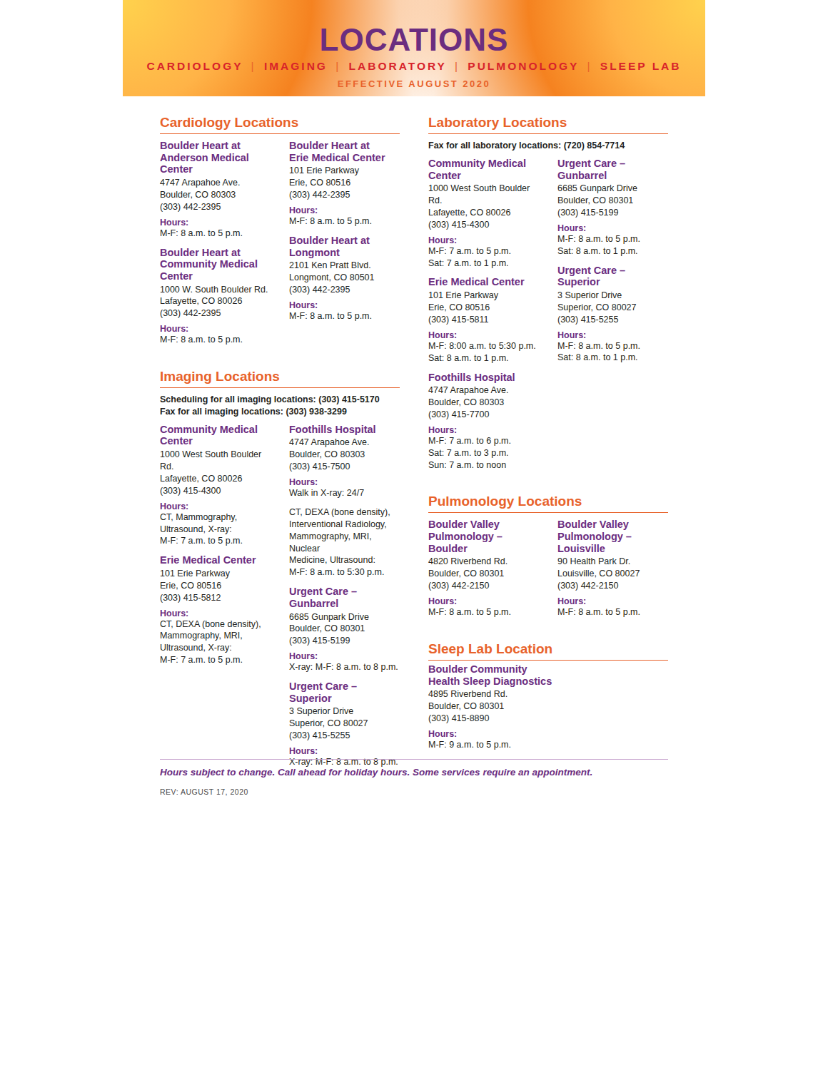LOCATIONS
CARDIOLOGY | IMAGING | LABORATORY | PULMONOLOGY | SLEEP LAB
EFFECTIVE AUGUST 2020
Cardiology Locations
Boulder Heart at
Anderson Medical Center
4747 Arapahoe Ave.
Boulder, CO 80303
(303) 442-2395
Hours:
M-F: 8 a.m. to 5 p.m.
Boulder Heart at
Community Medical
Center
1000 W. South Boulder Rd.
Lafayette, CO 80026
(303) 442-2395
Hours:
M-F: 8 a.m. to 5 p.m.
Boulder Heart at
Erie Medical Center
101 Erie Parkway
Erie, CO 80516
(303) 442-2395
Hours:
M-F: 8 a.m. to 5 p.m.
Boulder Heart at
Longmont
2101 Ken Pratt Blvd.
Longmont, CO 80501
(303) 442-2395
Hours:
M-F: 8 a.m. to 5 p.m.
Imaging Locations
Scheduling for all imaging locations: (303) 415-5170
Fax for all imaging locations: (303) 938-3299
Community Medical
Center
1000 West South Boulder Rd.
Lafayette, CO 80026
(303) 415-4300
Hours:
CT, Mammography,
Ultrasound, X-ray:
M-F: 7 a.m. to 5 p.m.
Erie Medical Center
101 Erie Parkway
Erie, CO 80516
(303) 415-5812
Hours:
CT, DEXA (bone density),
Mammography, MRI,
Ultrasound, X-ray:
M-F: 7 a.m. to 5 p.m.
Foothills Hospital
4747 Arapahoe Ave.
Boulder, CO 80303
(303) 415-7500
Hours:
Walk in X-ray: 24/7
CT, DEXA (bone density),
Interventional Radiology,
Mammography, MRI, Nuclear
Medicine, Ultrasound:
M-F: 8 a.m. to 5:30 p.m.
Urgent Care – Gunbarrel
6685 Gunpark Drive
Boulder, CO 80301
(303) 415-5199
Hours:
X-ray: M-F: 8 a.m. to 8 p.m.
Urgent Care – Superior
3 Superior Drive
Superior, CO 80027
(303) 415-5255
Hours:
X-ray: M-F: 8 a.m. to 8 p.m.
Laboratory Locations
Fax for all laboratory locations: (720) 854-7714
Community Medical
Center
1000 West South Boulder Rd.
Lafayette, CO 80026
(303) 415-4300
Hours:
M-F: 7 a.m. to 5 p.m.
Sat: 7 a.m. to 1 p.m.
Erie Medical Center
101 Erie Parkway
Erie, CO 80516
(303) 415-5811
Hours:
M-F: 8:00 a.m. to 5:30 p.m.
Sat: 8 a.m. to 1 p.m.
Foothills Hospital
4747 Arapahoe Ave.
Boulder, CO 80303
(303) 415-7700
Hours:
M-F: 7 a.m. to 6 p.m.
Sat: 7 a.m. to 3 p.m.
Sun: 7 a.m. to noon
Urgent Care – Gunbarrel
6685 Gunpark Drive
Boulder, CO 80301
(303) 415-5199
Hours:
M-F: 8 a.m. to 5 p.m.
Sat: 8 a.m. to 1 p.m.
Urgent Care – Superior
3 Superior Drive
Superior, CO 80027
(303) 415-5255
Hours:
M-F: 8 a.m. to 5 p.m.
Sat: 8 a.m. to 1 p.m.
Pulmonology Locations
Boulder Valley
Pulmonology – Boulder
4820 Riverbend Rd.
Boulder, CO 80301
(303) 442-2150
Hours:
M-F: 8 a.m. to 5 p.m.
Boulder Valley
Pulmonology – Louisville
90 Health Park Dr.
Louisville, CO 80027
(303) 442-2150
Hours:
M-F: 8 a.m. to 5 p.m.
Sleep Lab Location
Boulder Community
Health Sleep Diagnostics
4895 Riverbend Rd.
Boulder, CO 80301
(303) 415-8890
Hours:
M-F: 9 a.m. to 5 p.m.
Hours subject to change. Call ahead for holiday hours. Some services require an appointment.
REV: AUGUST 17, 2020